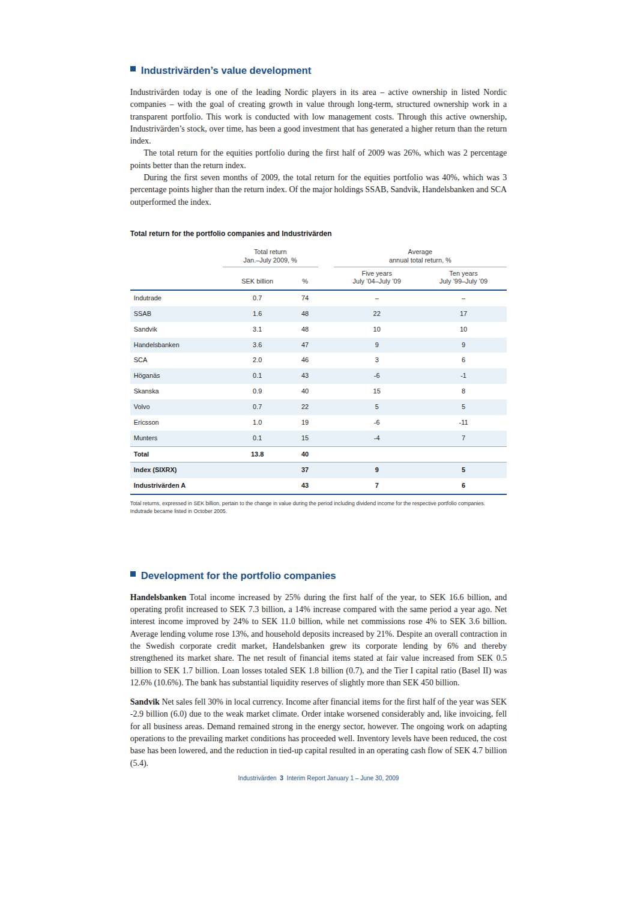Industrivärden’s value development
Industrivärden today is one of the leading Nordic players in its area – active ownership in listed Nordic companies – with the goal of creating growth in value through long-term, structured ownership work in a transparent portfolio. This work is conducted with low management costs. Through this active ownership, Industrivärden’s stock, over time, has been a good investment that has generated a higher return than the return index.
The total return for the equities portfolio during the first half of 2009 was 26%, which was 2 percentage points better than the return index.
During the first seven months of 2009, the total return for the equities portfolio was 40%, which was 3 percentage points higher than the return index. Of the major holdings SSAB, Sandvik, Handelsbanken and SCA outperformed the index.
Total return for the portfolio companies and Industrivärden
| | Total return Jan.–July 2009, % | | Average annual total return, % |
| --- | --- | --- | --- |
| | SEK billion | % | | Five years July ’04–July ’09 | Ten years July ’99–July ’09 |
| Indutrade | 0.7 | 74 | | – | – |
| SSAB | 1.6 | 48 | | 22 | 17 |
| Sandvik | 3.1 | 48 | | 10 | 10 |
| Handelsbanken | 3.6 | 47 | | 9 | 9 |
| SCA | 2.0 | 46 | | 3 | 6 |
| Höganäs | 0.1 | 43 | | -6 | -1 |
| Skanska | 0.9 | 40 | | 15 | 8 |
| Volvo | 0.7 | 22 | | 5 | 5 |
| Ericsson | 1.0 | 19 | | -6 | -11 |
| Munters | 0.1 | 15 | | -4 | 7 |
| Total | 13.8 | 40 | | | |
| Index (SIXRX) | | 37 | | 9 | 5 |
| Industrivärden A | | 43 | | 7 | 6 |
Total returns, expressed in SEK billion, pertain to the change in value during the period including dividend income for the respective portfolio companies.
Indutrade became listed in October 2005.
Development for the portfolio companies
Handelsbanken Total income increased by 25% during the first half of the year, to SEK 16.6 billion, and operating profit increased to SEK 7.3 billion, a 14% increase compared with the same period a year ago. Net interest income improved by 24% to SEK 11.0 billion, while net commissions rose 4% to SEK 3.6 billion. Average lending volume rose 13%, and household deposits increased by 21%. Despite an overall contraction in the Swedish corporate credit market, Handelsbanken grew its corporate lending by 6% and thereby strengthened its market share. The net result of financial items stated at fair value increased from SEK 0.5 billion to SEK 1.7 billion. Loan losses totaled SEK 1.8 billion (0.7), and the Tier I capital ratio (Basel II) was 12.6% (10.6%). The bank has substantial liquidity reserves of slightly more than SEK 450 billion.
Sandvik Net sales fell 30% in local currency. Income after financial items for the first half of the year was SEK -2.9 billion (6.0) due to the weak market climate. Order intake worsened considerably and, like invoicing, fell for all business areas. Demand remained strong in the energy sector, however. The ongoing work on adapting operations to the prevailing market conditions has proceeded well. Inventory levels have been reduced, the cost base has been lowered, and the reduction in tied-up capital resulted in an operating cash flow of SEK 4.7 billion (5.4).
Industrivärden 3 Interim Report January 1 – June 30, 2009